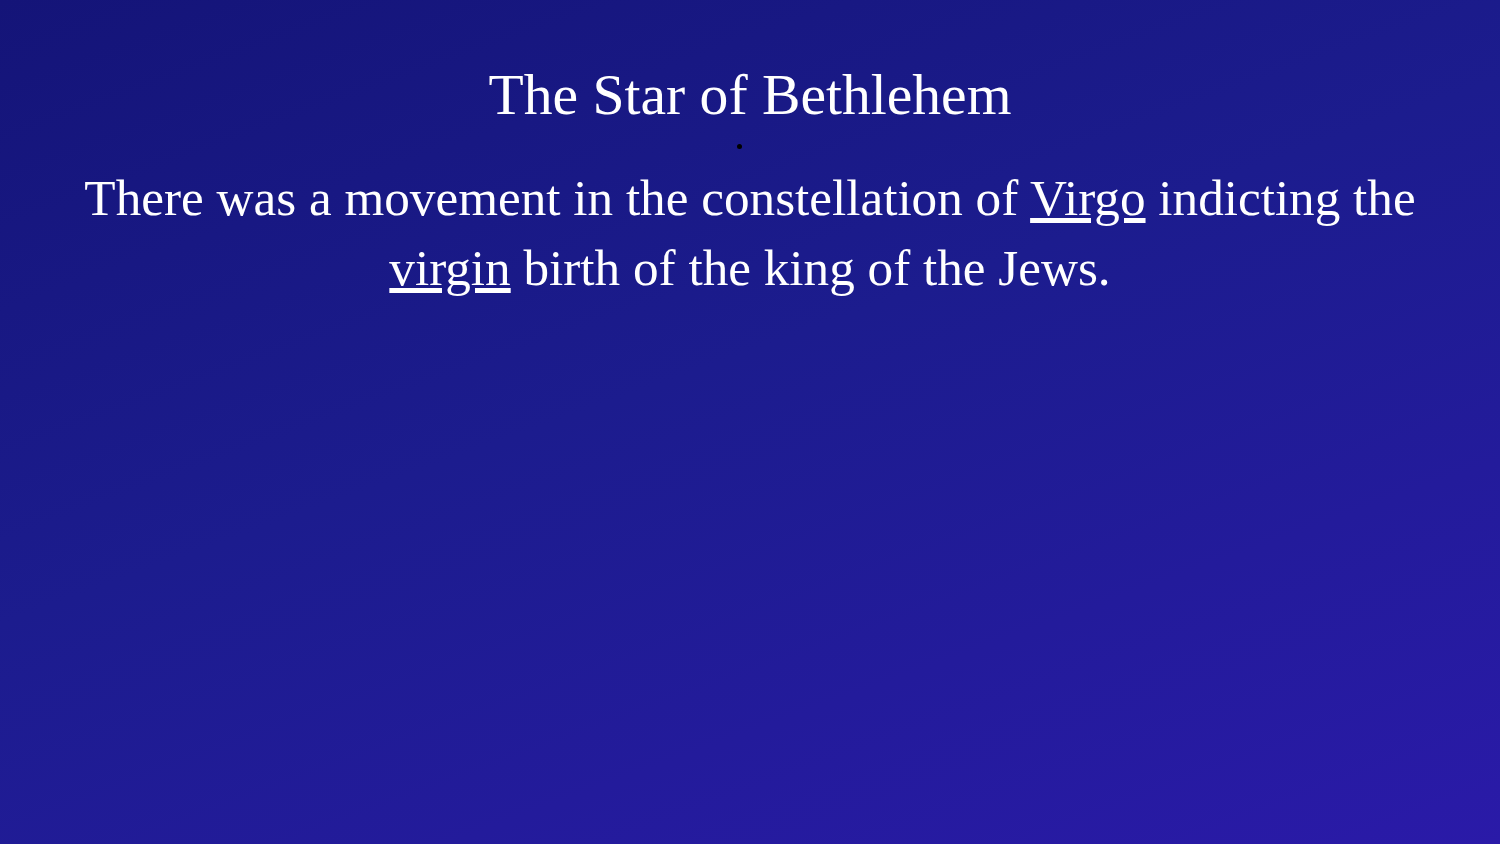The Star of Bethlehem
There was a movement in the constellation of Virgo indicting the virgin birth of the king of the Jews.